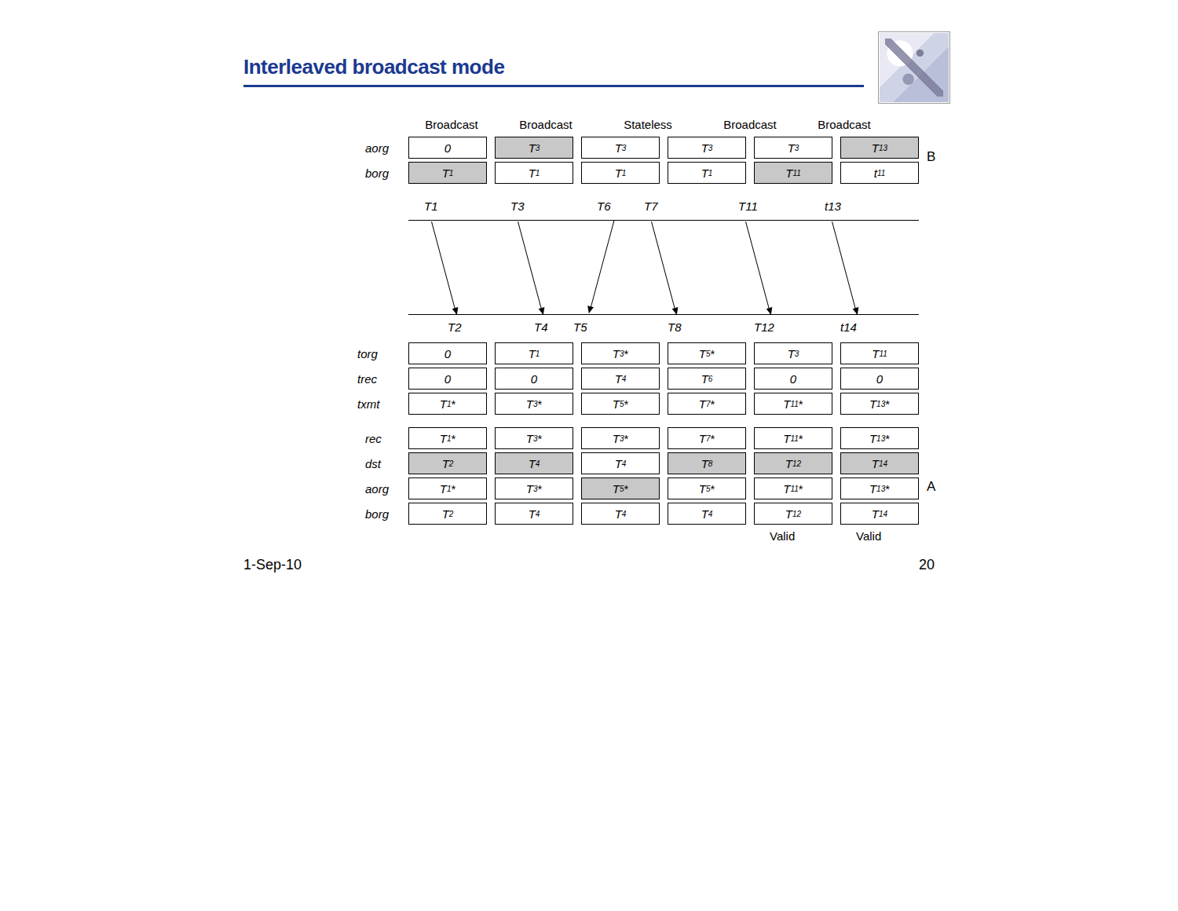Interleaved broadcast mode
Broadcast
Broadcast
Stateless
Broadcast
Broadcast
aorg
borg
0
T1
T3
T1
T3
T1
T3
T1
T3
T11
T13
t11
B
T1
T3
T6
T7
T11
t13
T2
T4
T5
T8
T12
t14
torg
trec
txmt
rec
dst
aorg
borg
0
T1
T3*
T5*
T3
T11
0
0
T4
T6
0
0
T1*
T3*
T5*
T7*
T11*
T13*
T1*
T3*
T3*
T7*
T11*
T13*
T2
T4
T4
T8
T12
T14
T1*
T3*
T5*
T5*
T11*
T13*
T2
T4
T4
T4
T12
T14
A
Valid
Valid
1-Sep-10
20